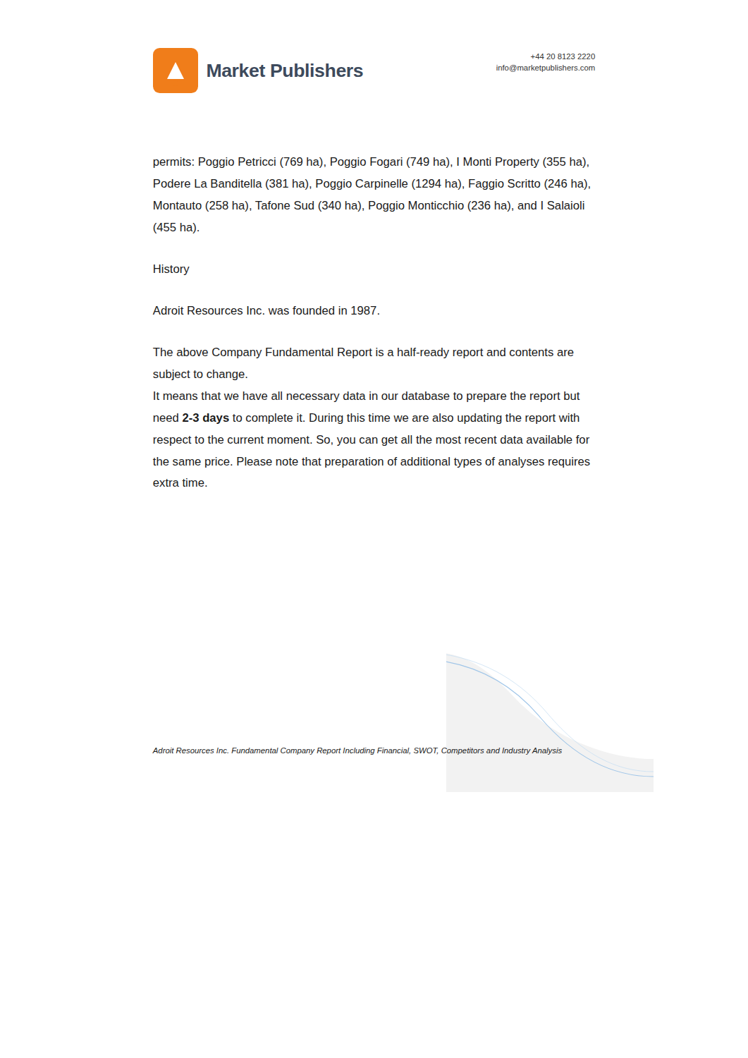Market Publishers
+44 20 8123 2220
info@marketpublishers.com
permits: Poggio Petricci (769 ha), Poggio Fogari (749 ha), I Monti Property (355 ha), Podere La Banditella (381 ha), Poggio Carpinelle (1294 ha), Faggio Scritto (246 ha), Montauto (258 ha), Tafone Sud (340 ha), Poggio Monticchio (236 ha), and I Salaioli (455 ha).
History
Adroit Resources Inc. was founded in 1987.
The above Company Fundamental Report is a half-ready report and contents are subject to change.
It means that we have all necessary data in our database to prepare the report but need 2-3 days to complete it. During this time we are also updating the report with respect to the current moment. So, you can get all the most recent data available for the same price. Please note that preparation of additional types of analyses requires extra time.
Adroit Resources Inc. Fundamental Company Report Including Financial, SWOT, Competitors and Industry Analysis